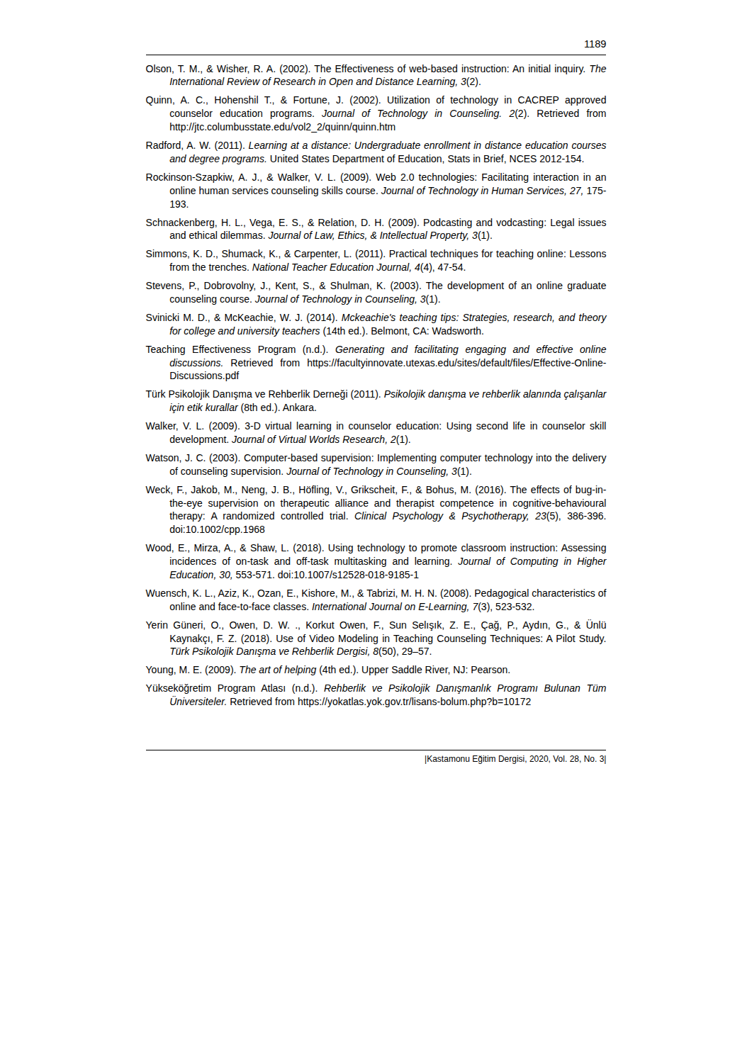1189
Olson, T. M., & Wisher, R. A. (2002). The Effectiveness of web-based instruction: An initial inquiry. The International Review of Research in Open and Distance Learning, 3(2).
Quinn, A. C., Hohenshil T., & Fortune, J. (2002). Utilization of technology in CACREP approved counselor education programs. Journal of Technology in Counseling. 2(2). Retrieved from http://jtc.columbusstate.edu/vol2_2/quinn/quinn.htm
Radford, A. W. (2011). Learning at a distance: Undergraduate enrollment in distance education courses and degree programs. United States Department of Education, Stats in Brief, NCES 2012-154.
Rockinson-Szapkiw, A. J., & Walker, V. L. (2009). Web 2.0 technologies: Facilitating interaction in an online human services counseling skills course. Journal of Technology in Human Services, 27, 175-193.
Schnackenberg, H. L., Vega, E. S., & Relation, D. H. (2009). Podcasting and vodcasting: Legal issues and ethical dilemmas. Journal of Law, Ethics, & Intellectual Property, 3(1).
Simmons, K. D., Shumack, K., & Carpenter, L. (2011). Practical techniques for teaching online: Lessons from the trenches. National Teacher Education Journal, 4(4), 47-54.
Stevens, P., Dobrovolny, J., Kent, S., & Shulman, K. (2003). The development of an online graduate counseling course. Journal of Technology in Counseling, 3(1).
Svinicki M. D., & McKeachie, W. J. (2014). Mckeachie's teaching tips: Strategies, research, and theory for college and university teachers (14th ed.). Belmont, CA: Wadsworth.
Teaching Effectiveness Program (n.d.). Generating and facilitating engaging and effective online discussions. Retrieved from https://facultyinnovate.utexas.edu/sites/default/files/Effective-Online-Discussions.pdf
Türk Psikolojik Danışma ve Rehberlik Derneği (2011). Psikolojik danışma ve rehberlik alanında çalışanlar için etik kurallar (8th ed.). Ankara.
Walker, V. L. (2009). 3-D virtual learning in counselor education: Using second life in counselor skill development. Journal of Virtual Worlds Research, 2(1).
Watson, J. C. (2003). Computer-based supervision: Implementing computer technology into the delivery of counseling supervision. Journal of Technology in Counseling, 3(1).
Weck, F., Jakob, M., Neng, J. B., Höfling, V., Grikscheit, F., & Bohus, M. (2016). The effects of bug-in-the-eye supervision on therapeutic alliance and therapist competence in cognitive-behavioural therapy: A randomized controlled trial. Clinical Psychology & Psychotherapy, 23(5), 386-396. doi:10.1002/cpp.1968
Wood, E., Mirza, A., & Shaw, L. (2018). Using technology to promote classroom instruction: Assessing incidences of on-task and off-task multitasking and learning. Journal of Computing in Higher Education, 30, 553-571. doi:10.1007/s12528-018-9185-1
Wuensch, K. L., Aziz, K., Ozan, E., Kishore, M., & Tabrizi, M. H. N. (2008). Pedagogical characteristics of online and face-to-face classes. International Journal on E-Learning, 7(3), 523-532.
Yerin Güneri, O., Owen, D. W. ., Korkut Owen, F., Sun Selışık, Z. E., Çağ, P., Aydın, G., & Ünlü Kaynakçı, F. Z. (2018). Use of Video Modeling in Teaching Counseling Techniques: A Pilot Study. Türk Psikolojik Danışma ve Rehberlik Dergisi, 8(50), 29–57.
Young, M. E. (2009). The art of helping (4th ed.). Upper Saddle River, NJ: Pearson.
Yükseköğretim Program Atlası (n.d.). Rehberlik ve Psikolojik Danışmanlık Programı Bulunan Tüm Üniversiteler. Retrieved from https://yokatlas.yok.gov.tr/lisans-bolum.php?b=10172
|Kastamonu Eğitim Dergisi, 2020, Vol. 28, No. 3|